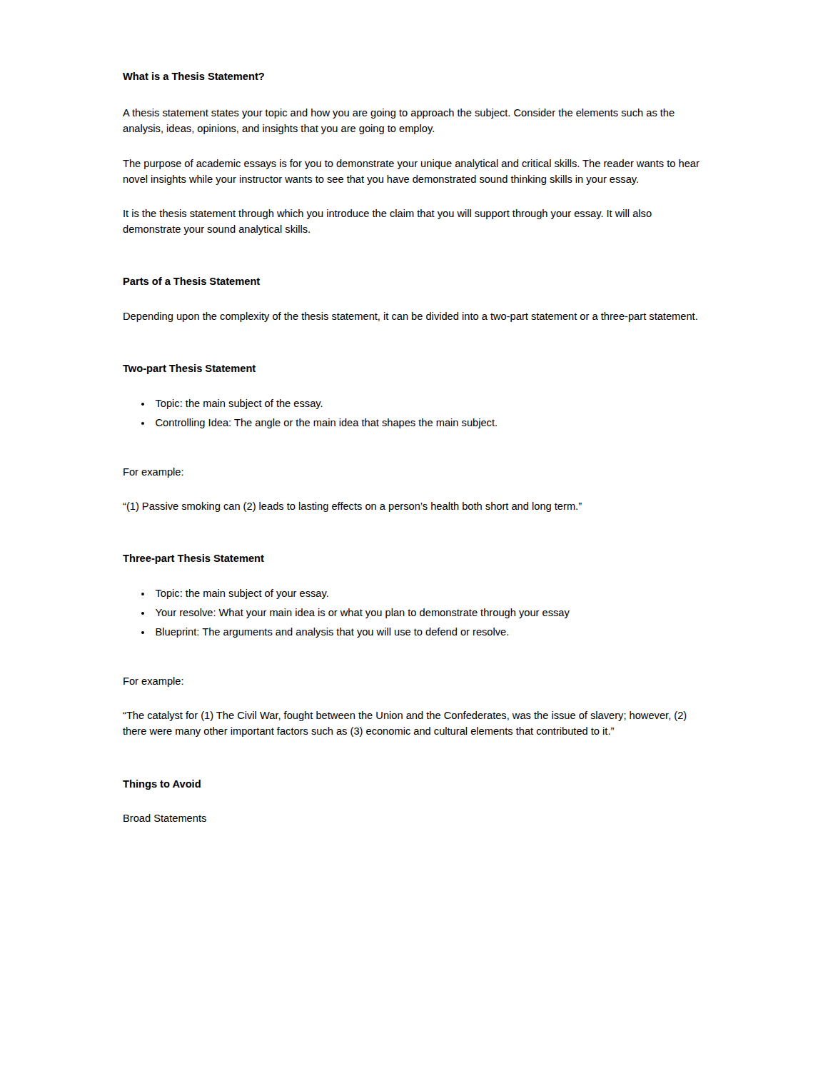What is a Thesis Statement?
A thesis statement states your topic and how you are going to approach the subject. Consider the elements such as the analysis, ideas, opinions, and insights that you are going to employ.
The purpose of academic essays is for you to demonstrate your unique analytical and critical skills. The reader wants to hear novel insights while your instructor wants to see that you have demonstrated sound thinking skills in your essay.
It is the thesis statement through which you introduce the claim that you will support through your essay. It will also demonstrate your sound analytical skills.
Parts of a Thesis Statement
Depending upon the complexity of the thesis statement, it can be divided into a two-part statement or a three-part statement.
Two-part Thesis Statement
Topic: the main subject of the essay.
Controlling Idea: The angle or the main idea that shapes the main subject.
For example:
“(1) Passive smoking can (2) leads to lasting effects on a person’s health both short and long term.”
Three-part Thesis Statement
Topic: the main subject of your essay.
Your resolve: What your main idea is or what you plan to demonstrate through your essay
Blueprint: The arguments and analysis that you will use to defend or resolve.
For example:
“The catalyst for (1) The Civil War, fought between the Union and the Confederates, was the issue of slavery; however, (2) there were many other important factors such as (3) economic and cultural elements that contributed to it.”
Things to Avoid
Broad Statements